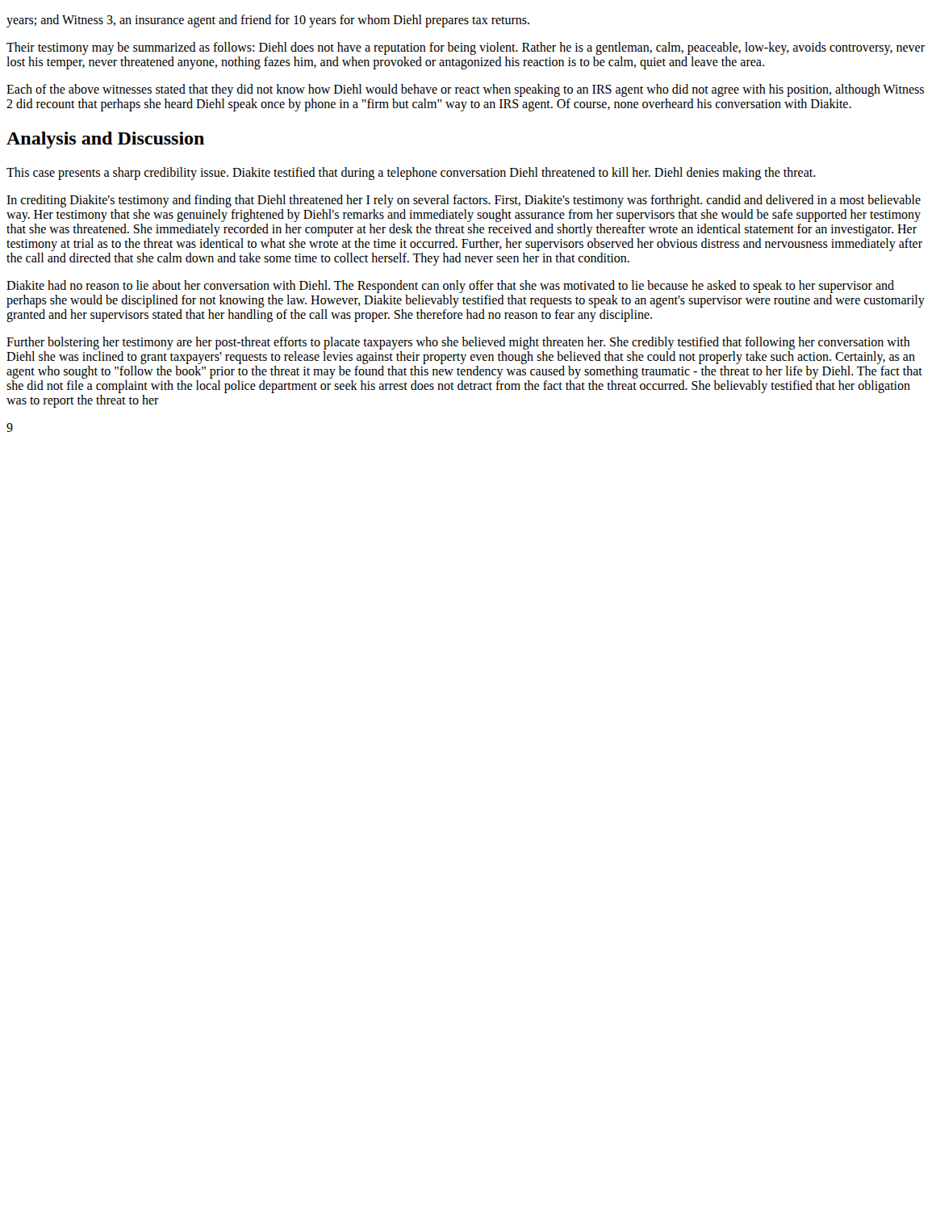years; and Witness 3, an insurance agent and friend for 10 years for whom Diehl prepares tax returns.
Their testimony may be summarized as follows: Diehl does not have a reputation for being violent. Rather he is a gentleman, calm, peaceable, low-key, avoids controversy, never lost his temper, never threatened anyone, nothing fazes him, and when provoked or antagonized his reaction is to be calm, quiet and leave the area.
Each of the above witnesses stated that they did not know how Diehl would behave or react when speaking to an IRS agent who did not agree with his position, although Witness 2 did recount that perhaps she heard Diehl speak once by phone in a "firm but calm" way to an IRS agent. Of course, none overheard his conversation with Diakite.
Analysis and Discussion
This case presents a sharp credibility issue. Diakite testified that during a telephone conversation Diehl threatened to kill her. Diehl denies making the threat.
In crediting Diakite's testimony and finding that Diehl threatened her I rely on several factors. First, Diakite's testimony was forthright. candid and delivered in a most believable way. Her testimony that she was genuinely frightened by Diehl's remarks and immediately sought assurance from her supervisors that she would be safe supported her testimony that she was threatened. She immediately recorded in her computer at her desk the threat she received and shortly thereafter wrote an identical statement for an investigator. Her testimony at trial as to the threat was identical to what she wrote at the time it occurred. Further, her supervisors observed her obvious distress and nervousness immediately after the call and directed that she calm down and take some time to collect herself. They had never seen her in that condition.
Diakite had no reason to lie about her conversation with Diehl. The Respondent can only offer that she was motivated to lie because he asked to speak to her supervisor and perhaps she would be disciplined for not knowing the law. However, Diakite believably testified that requests to speak to an agent's supervisor were routine and were customarily granted and her supervisors stated that her handling of the call was proper. She therefore had no reason to fear any discipline.
Further bolstering her testimony are her post-threat efforts to placate taxpayers who she believed might threaten her. She credibly testified that following her conversation with Diehl she was inclined to grant taxpayers' requests to release levies against their property even though she believed that she could not properly take such action. Certainly, as an agent who sought to "follow the book" prior to the threat it may be found that this new tendency was caused by something traumatic - the threat to her life by Diehl. The fact that she did not file a complaint with the local police department or seek his arrest does not detract from the fact that the threat occurred. She believably testified that her obligation was to report the threat to her
9